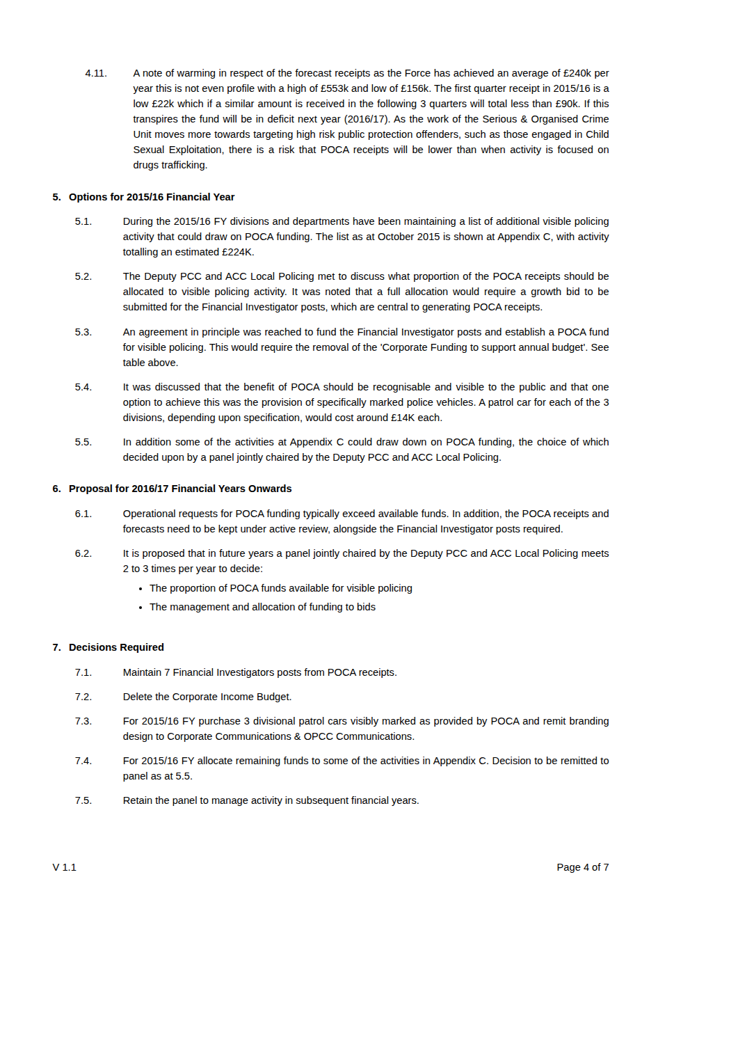4.11.
A note of warming in respect of the forecast receipts as the Force has achieved an average of £240k per year this is not even profile with a high of £553k and low of £156k. The first quarter receipt in 2015/16 is a low £22k which if a similar amount is received in the following 3 quarters will total less than £90k. If this transpires the fund will be in deficit next year (2016/17). As the work of the Serious & Organised Crime Unit moves more towards targeting high risk public protection offenders, such as those engaged in Child Sexual Exploitation, there is a risk that POCA receipts will be lower than when activity is focused on drugs trafficking.
5. Options for 2015/16 Financial Year
5.1.
During the 2015/16 FY divisions and departments have been maintaining a list of additional visible policing activity that could draw on POCA funding. The list as at October 2015 is shown at Appendix C, with activity totalling an estimated £224K.
5.2.
The Deputy PCC and ACC Local Policing met to discuss what proportion of the POCA receipts should be allocated to visible policing activity. It was noted that a full allocation would require a growth bid to be submitted for the Financial Investigator posts, which are central to generating POCA receipts.
5.3.
An agreement in principle was reached to fund the Financial Investigator posts and establish a POCA fund for visible policing. This would require the removal of the 'Corporate Funding to support annual budget'. See table above.
5.4.
It was discussed that the benefit of POCA should be recognisable and visible to the public and that one option to achieve this was the provision of specifically marked police vehicles. A patrol car for each of the 3 divisions, depending upon specification, would cost around £14K each.
5.5.
In addition some of the activities at Appendix C could draw down on POCA funding, the choice of which decided upon by a panel jointly chaired by the Deputy PCC and ACC Local Policing.
6. Proposal for 2016/17 Financial Years Onwards
6.1.
Operational requests for POCA funding typically exceed available funds. In addition, the POCA receipts and forecasts need to be kept under active review, alongside the Financial Investigator posts required.
6.2.
It is proposed that in future years a panel jointly chaired by the Deputy PCC and ACC Local Policing meets 2 to 3 times per year to decide:
The proportion of POCA funds available for visible policing
The management and allocation of funding to bids
7. Decisions Required
7.1.
Maintain 7 Financial Investigators posts from POCA receipts.
7.2.
Delete the Corporate Income Budget.
7.3.
For 2015/16 FY purchase 3 divisional patrol cars visibly marked as provided by POCA and remit branding design to Corporate Communications & OPCC Communications.
7.4.
For 2015/16 FY allocate remaining funds to some of the activities in Appendix C. Decision to be remitted to panel as at 5.5.
7.5.
Retain the panel to manage activity in subsequent financial years.
V 1.1 Page 4 of 7